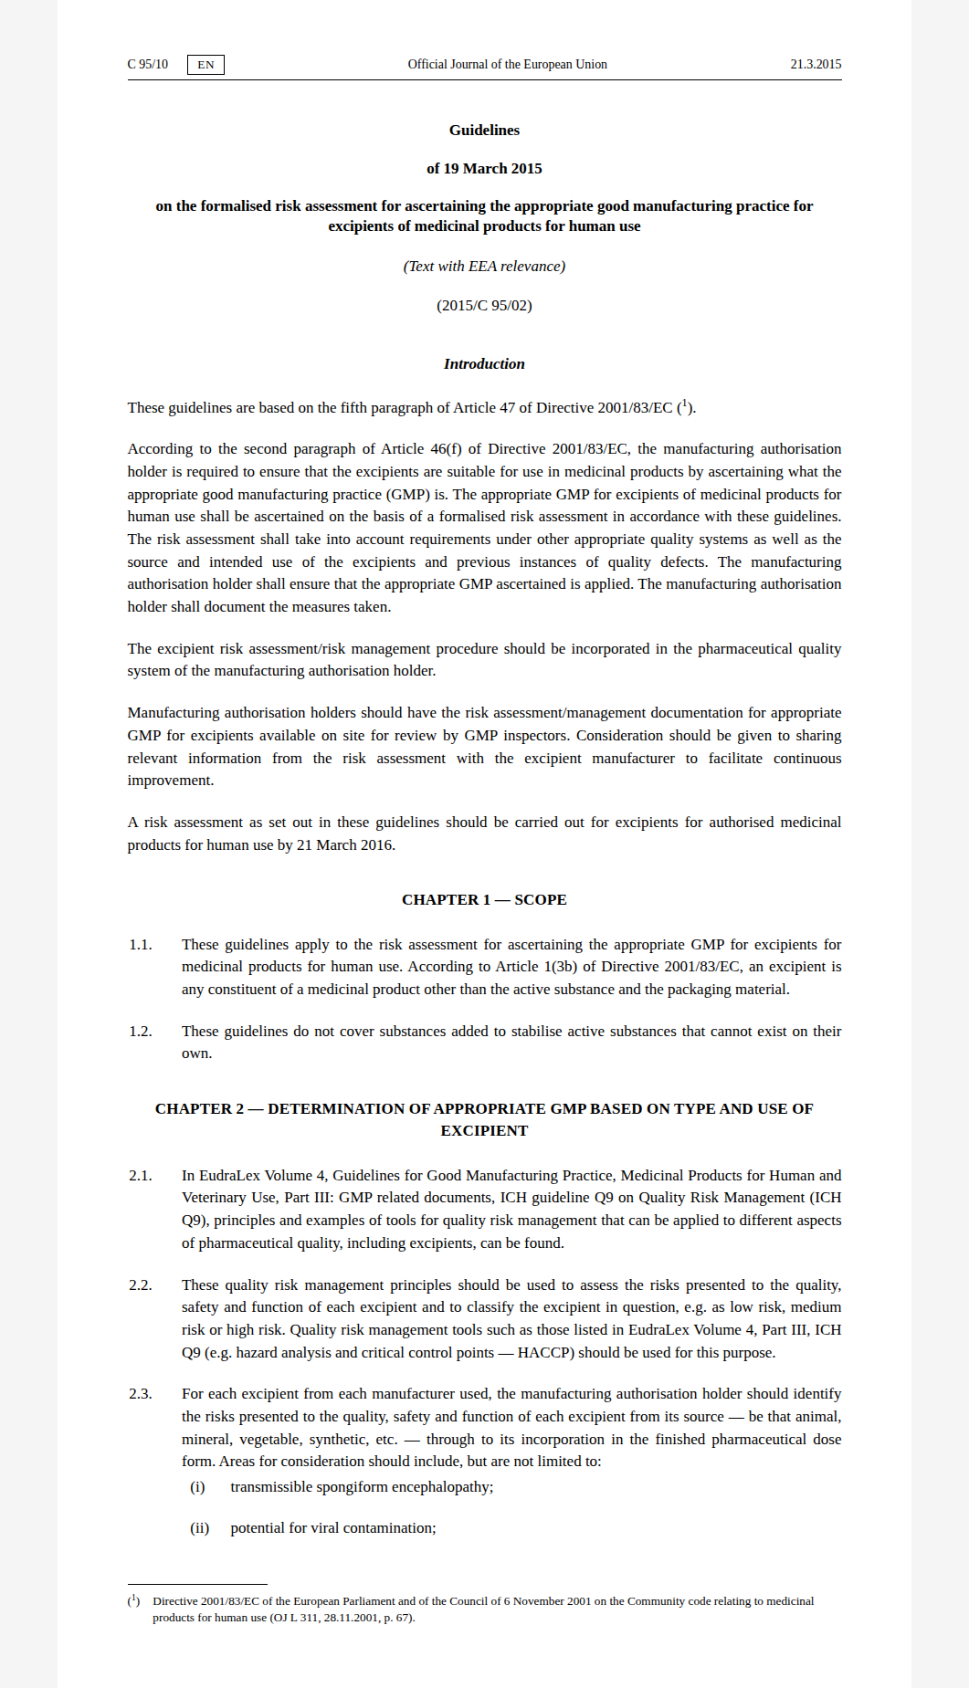C 95/10 EN Official Journal of the European Union 21.3.2015
Guidelines
of 19 March 2015
on the formalised risk assessment for ascertaining the appropriate good manufacturing practice for excipients of medicinal products for human use
(Text with EEA relevance)
(2015/C 95/02)
Introduction
These guidelines are based on the fifth paragraph of Article 47 of Directive 2001/83/EC (1).
According to the second paragraph of Article 46(f) of Directive 2001/83/EC, the manufacturing authorisation holder is required to ensure that the excipients are suitable for use in medicinal products by ascertaining what the appropriate good manufacturing practice (GMP) is. The appropriate GMP for excipients of medicinal products for human use shall be ascertained on the basis of a formalised risk assessment in accordance with these guidelines. The risk assessment shall take into account requirements under other appropriate quality systems as well as the source and intended use of the excipients and previous instances of quality defects. The manufacturing authorisation holder shall ensure that the appropriate GMP ascertained is applied. The manufacturing authorisation holder shall document the measures taken.
The excipient risk assessment/risk management procedure should be incorporated in the pharmaceutical quality system of the manufacturing authorisation holder.
Manufacturing authorisation holders should have the risk assessment/management documentation for appropriate GMP for excipients available on site for review by GMP inspectors. Consideration should be given to sharing relevant information from the risk assessment with the excipient manufacturer to facilitate continuous improvement.
A risk assessment as set out in these guidelines should be carried out for excipients for authorised medicinal products for human use by 21 March 2016.
CHAPTER 1 — SCOPE
1.1. These guidelines apply to the risk assessment for ascertaining the appropriate GMP for excipients for medicinal products for human use. According to Article 1(3b) of Directive 2001/83/EC, an excipient is any constituent of a medicinal product other than the active substance and the packaging material.
1.2. These guidelines do not cover substances added to stabilise active substances that cannot exist on their own.
CHAPTER 2 — DETERMINATION OF APPROPRIATE GMP BASED ON TYPE AND USE OF EXCIPIENT
2.1. In EudraLex Volume 4, Guidelines for Good Manufacturing Practice, Medicinal Products for Human and Veterinary Use, Part III: GMP related documents, ICH guideline Q9 on Quality Risk Management (ICH Q9), principles and examples of tools for quality risk management that can be applied to different aspects of pharmaceutical quality, including excipients, can be found.
2.2. These quality risk management principles should be used to assess the risks presented to the quality, safety and function of each excipient and to classify the excipient in question, e.g. as low risk, medium risk or high risk. Quality risk management tools such as those listed in EudraLex Volume 4, Part III, ICH Q9 (e.g. hazard analysis and critical control points — HACCP) should be used for this purpose.
2.3. For each excipient from each manufacturer used, the manufacturing authorisation holder should identify the risks presented to the quality, safety and function of each excipient from its source — be that animal, mineral, vegetable, synthetic, etc. — through to its incorporation in the finished pharmaceutical dose form. Areas for consideration should include, but are not limited to:
(i) transmissible spongiform encephalopathy;
(ii) potential for viral contamination;
(1) Directive 2001/83/EC of the European Parliament and of the Council of 6 November 2001 on the Community code relating to medicinal products for human use (OJ L 311, 28.11.2001, p. 67).